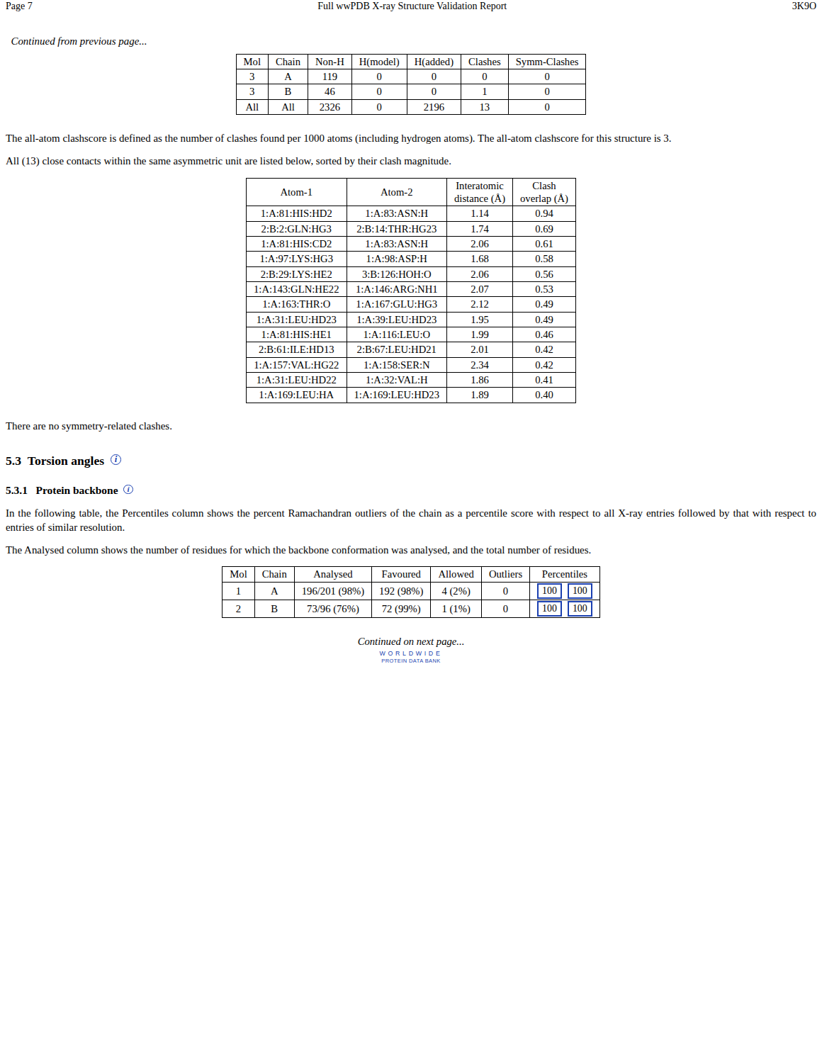Page 7
Full wwPDB X-ray Structure Validation Report
3K9O
Continued from previous page...
| Mol | Chain | Non-H | H(model) | H(added) | Clashes | Symm-Clashes |
| --- | --- | --- | --- | --- | --- | --- |
| 3 | A | 119 | 0 | 0 | 0 | 0 |
| 3 | B | 46 | 0 | 0 | 1 | 0 |
| All | All | 2326 | 0 | 2196 | 13 | 0 |
The all-atom clashscore is defined as the number of clashes found per 1000 atoms (including hydrogen atoms). The all-atom clashscore for this structure is 3.
All (13) close contacts within the same asymmetric unit are listed below, sorted by their clash magnitude.
| Atom-1 | Atom-2 | Interatomic distance (Å) | Clash overlap (Å) |
| --- | --- | --- | --- |
| 1:A:81:HIS:HD2 | 1:A:83:ASN:H | 1.14 | 0.94 |
| 2:B:2:GLN:HG3 | 2:B:14:THR:HG23 | 1.74 | 0.69 |
| 1:A:81:HIS:CD2 | 1:A:83:ASN:H | 2.06 | 0.61 |
| 1:A:97:LYS:HG3 | 1:A:98:ASP:H | 1.68 | 0.58 |
| 2:B:29:LYS:HE2 | 3:B:126:HOH:O | 2.06 | 0.56 |
| 1:A:143:GLN:HE22 | 1:A:146:ARG:NH1 | 2.07 | 0.53 |
| 1:A:163:THR:O | 1:A:167:GLU:HG3 | 2.12 | 0.49 |
| 1:A:31:LEU:HD23 | 1:A:39:LEU:HD23 | 1.95 | 0.49 |
| 1:A:81:HIS:HE1 | 1:A:116:LEU:O | 1.99 | 0.46 |
| 2:B:61:ILE:HD13 | 2:B:67:LEU:HD21 | 2.01 | 0.42 |
| 1:A:157:VAL:HG22 | 1:A:158:SER:N | 2.34 | 0.42 |
| 1:A:31:LEU:HD22 | 1:A:32:VAL:H | 1.86 | 0.41 |
| 1:A:169:LEU:HA | 1:A:169:LEU:HD23 | 1.89 | 0.40 |
There are no symmetry-related clashes.
5.3 Torsion angles i
5.3.1 Protein backbone i
In the following table, the Percentiles column shows the percent Ramachandran outliers of the chain as a percentile score with respect to all X-ray entries followed by that with respect to entries of similar resolution.
The Analysed column shows the number of residues for which the backbone conformation was analysed, and the total number of residues.
| Mol | Chain | Analysed | Favoured | Allowed | Outliers | Percentiles |
| --- | --- | --- | --- | --- | --- | --- |
| 1 | A | 196/201 (98%) | 192 (98%) | 4 (2%) | 0 | 100 100 |
| 2 | B | 73/96 (76%) | 72 (99%) | 1 (1%) | 0 | 100 100 |
Continued on next page...
WORLDWIDE PROTEIN DATA BANK